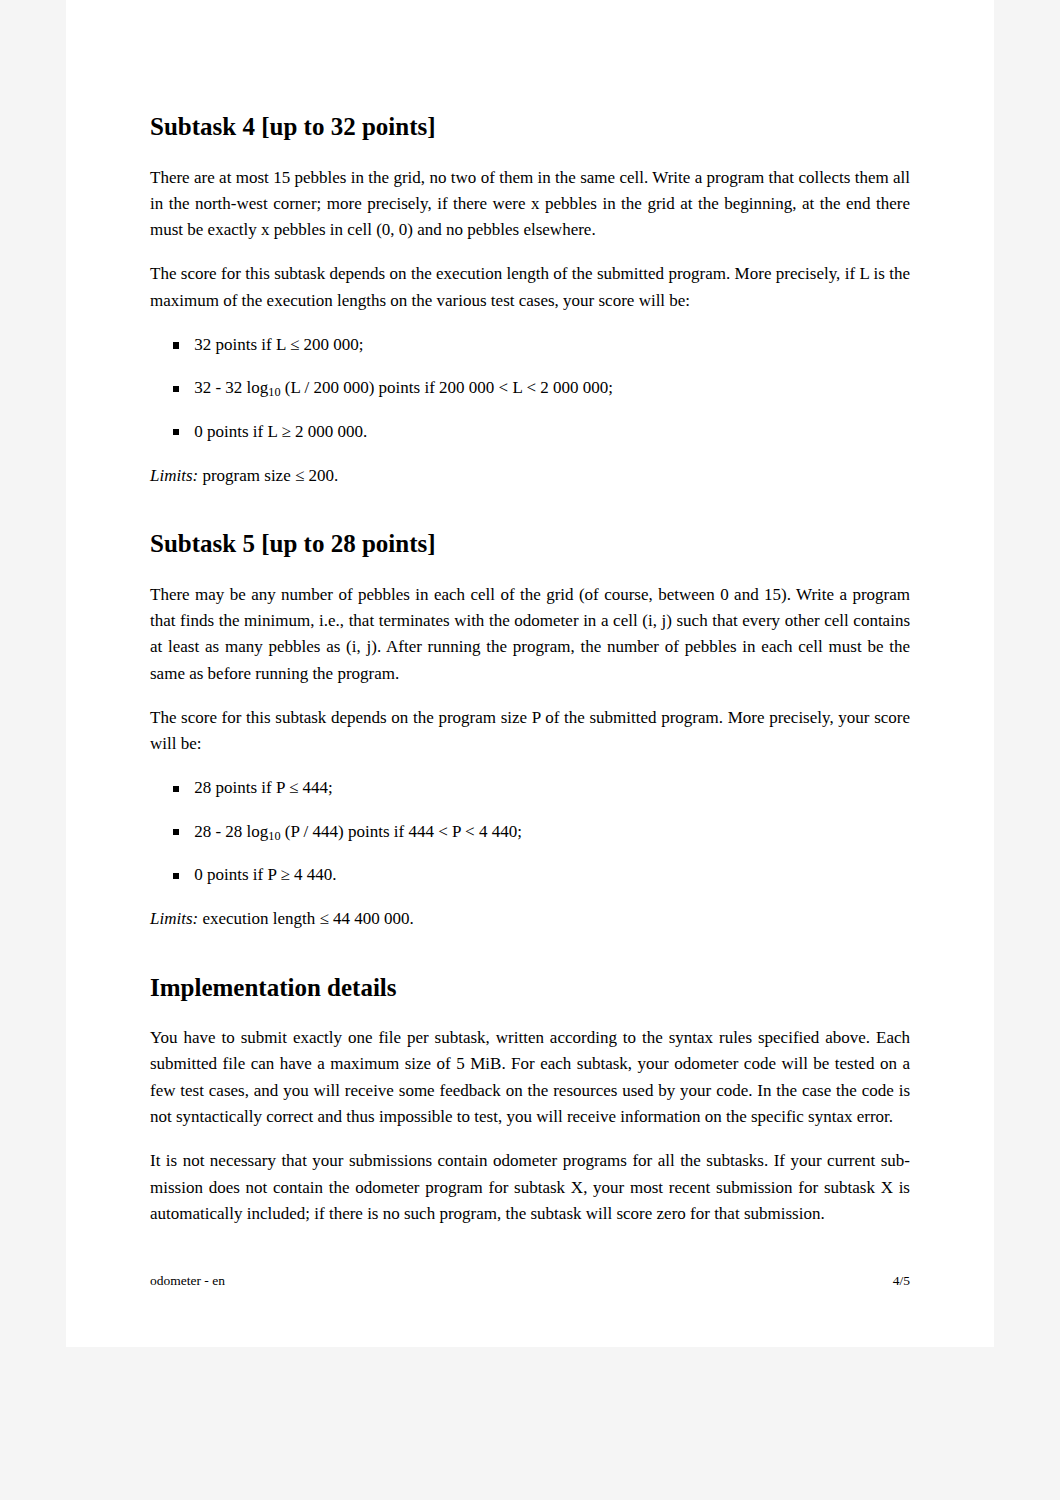Subtask 4 [up to 32 points]
There are at most 15 pebbles in the grid, no two of them in the same cell. Write a program that collects them all in the north-west corner; more precisely, if there were x pebbles in the grid at the beginning, at the end there must be exactly x pebbles in cell (0, 0) and no pebbles elsewhere.
The score for this subtask depends on the execution length of the submitted program. More precisely, if L is the maximum of the execution lengths on the various test cases, your score will be:
32 points if L ≤ 200 000;
32 - 32 log10 (L / 200 000) points if 200 000 < L < 2 000 000;
0 points if L ≥ 2 000 000.
Limits: program size ≤ 200.
Subtask 5 [up to 28 points]
There may be any number of pebbles in each cell of the grid (of course, between 0 and 15). Write a program that finds the minimum, i.e., that terminates with the odometer in a cell (i, j) such that every other cell contains at least as many pebbles as (i, j). After running the program, the number of pebbles in each cell must be the same as before running the program.
The score for this subtask depends on the program size P of the submitted program. More precisely, your score will be:
28 points if P ≤ 444;
28 - 28 log10 (P / 444) points if 444 < P < 4 440;
0 points if P ≥ 4 440.
Limits: execution length ≤ 44 400 000.
Implementation details
You have to submit exactly one file per subtask, written according to the syntax rules specified above. Each submitted file can have a maximum size of 5 MiB. For each subtask, your odometer code will be tested on a few test cases, and you will receive some feedback on the resources used by your code. In the case the code is not syntactically correct and thus impossible to test, you will receive information on the specific syntax error.
It is not necessary that your submissions contain odometer programs for all the subtasks. If your current submission does not contain the odometer program for subtask X, your most recent submission for subtask X is automatically included; if there is no such program, the subtask will score zero for that submission.
odometer - en 4/5